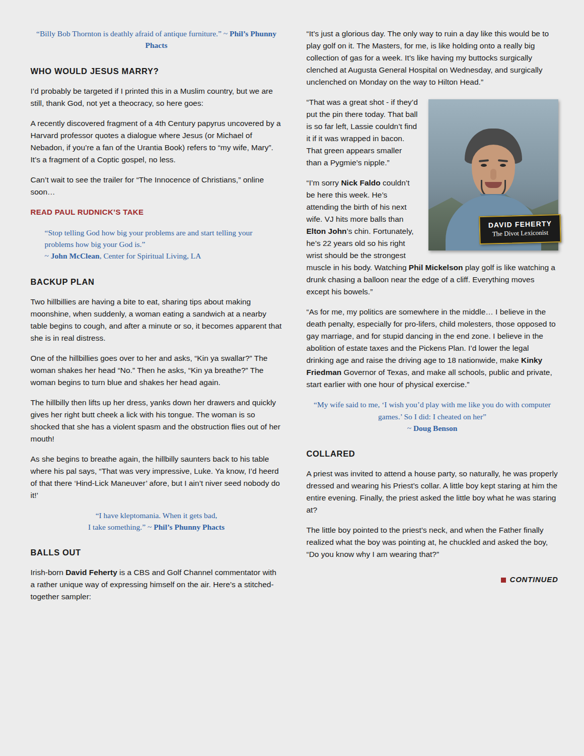“Billy Bob Thornton is deathly afraid of antique furniture.” ~ Phil’s Phunny Phacts
Who Would Jesus Marry?
I’d probably be targeted if I printed this in a Muslim country, but we are still, thank God, not yet a theocracy, so here goes:
A recently discovered fragment of a 4th Century papyrus uncovered by a Harvard professor quotes a dialogue where Jesus (or Michael of Nebadon, if you’re a fan of the Urantia Book) refers to “my wife, Mary”. It’s a fragment of a Coptic gospel, no less.
Can’t wait to see the trailer for “The Innocence of Christians,” online soon…
READ PAUL RUDNICK’S TAKE
“Stop telling God how big your problems are and start telling your problems how big your God is.”
~ John McClean, Center for Spiritual Living, LA
Backup Plan
Two hillbillies are having a bite to eat, sharing tips about making moonshine, when suddenly, a woman eating a sandwich at a nearby table begins to cough, and after a minute or so, it becomes apparent that she is in real distress.
One of the hillbillies goes over to her and asks, “Kin ya swallar?” The woman shakes her head “No.” Then he asks, “Kin ya breathe?” The woman begins to turn blue and shakes her head again.
The hillbilly then lifts up her dress, yanks down her drawers and quickly gives her right butt cheek a lick with his tongue. The woman is so shocked that she has a violent spasm and the obstruction flies out of her mouth!
As she begins to breathe again, the hillbilly saunters back to his table where his pal says, “That was very impressive, Luke. Ya know, I’d heerd of that there ‘Hind-Lick Maneuver’ afore, but I ain’t niver seed nobody do it!’
“I have kleptomania. When it gets bad,
I take something.” ~ Phil’s Phunny Phacts
Balls Out
Irish-born David Feherty is a CBS and Golf Channel commentator with a rather unique way of expressing himself on the air. Here’s a stitched-together sampler:
“It’s just a glorious day. The only way to ruin a day like this would be to play golf on it. The Masters, for me, is like holding onto a really big collection of gas for a week. It’s like having my buttocks surgically clenched at Augusta General Hospital on Wednesday, and surgically unclenched on Monday on the way to Hilton Head.”
DAVID FEHERTY
The Divot Lexiconist
“That was a great shot - if they’d put the pin there today. That ball is so far left, Lassie couldn’t find it if it was wrapped in bacon. That green appears smaller than a Pygmie’s nipple.”
“I’m sorry Nick Faldo couldn’t be here this week. He’s attending the birth of his next wife. VJ hits more balls than Elton John’s chin. Fortunately, he’s 22 years old so his right wrist should be the strongest muscle in his body. Watching Phil Mickelson play golf is like watching a drunk chasing a balloon near the edge of a cliff. Everything moves except his bowels.”
“As for me, my politics are somewhere in the middle… I believe in the death penalty, especially for pro-lifers, child molesters, those opposed to gay marriage, and for stupid dancing in the end zone. I believe in the abolition of estate taxes and the Pickens Plan. I’d lower the legal drinking age and raise the driving age to 18 nationwide, make Kinky Friedman Governor of Texas, and make all schools, public and private, start earlier with one hour of physical exercise.”
“My wife said to me, ‘I wish you’d play with me like you do with computer games.’ So I did: I cheated on her”
~ Doug Benson
Collared
A priest was invited to attend a house party, so naturally, he was properly dressed and wearing his Priest’s collar. A little boy kept staring at him the entire evening. Finally, the priest asked the little boy what he was staring at?
The little boy pointed to the priest’s neck, and when the Father finally realized what the boy was pointing at, he chuckled and asked the boy, “Do you know why I am wearing that?”
CONTINUED